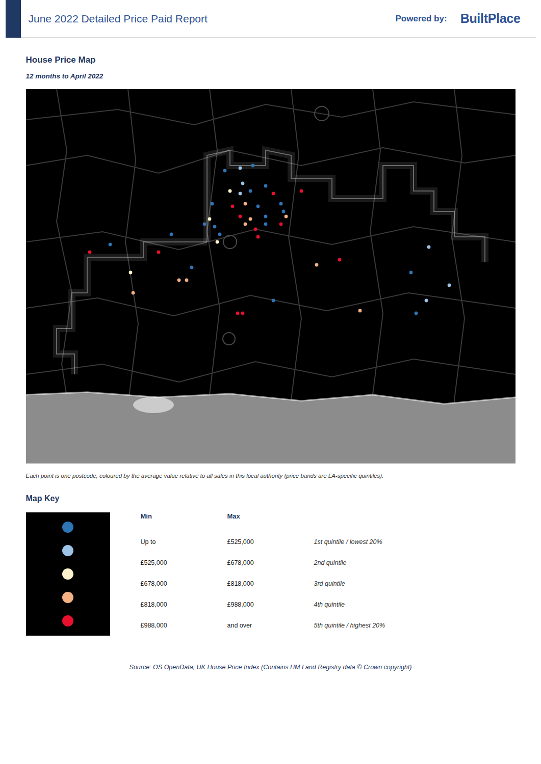June 2022 Detailed Price Paid Report
Powered by: BuiltPlace
House Price Map
12 months to April 2022
Each point is one postcode, coloured by the average value relative to all sales in this local authority (price bands are LA-specific quintiles).
Map Key
| Min | Max | |
| --- | --- | --- |
| Up to | £525,000 | 1st quintile / lowest 20% |
| £525,000 | £678,000 | 2nd quintile |
| £678,000 | £818,000 | 3rd quintile |
| £818,000 | £988,000 | 4th quintile |
| £988,000 | and over | 5th quintile / highest 20% |
Source: OS OpenData; UK House Price Index (Contains HM Land Registry data © Crown copyright)